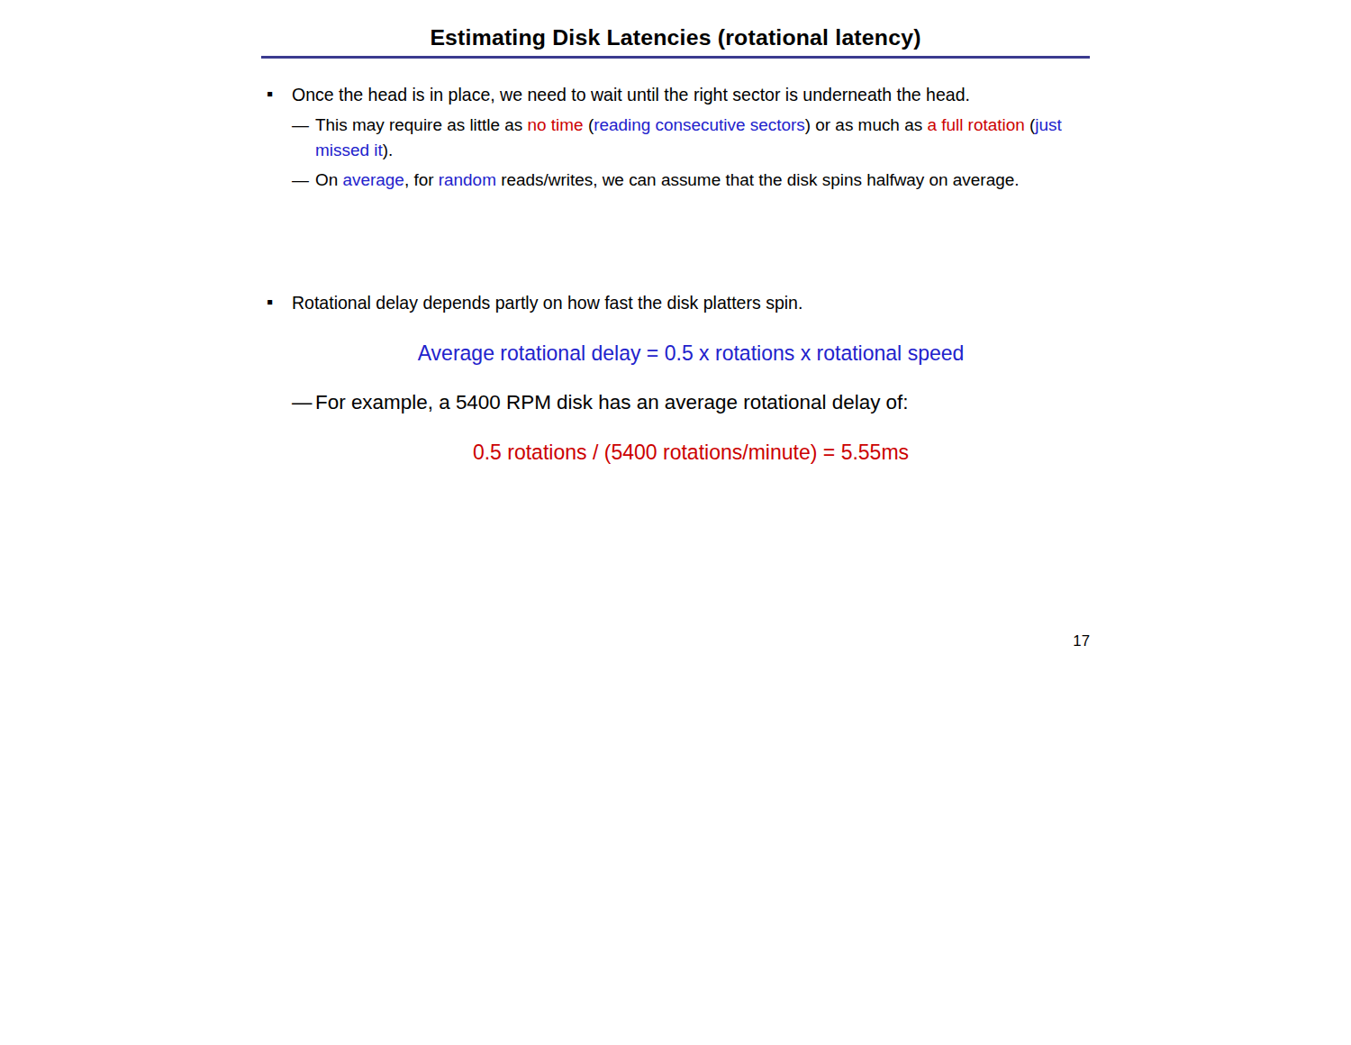Estimating Disk Latencies (rotational latency)
Once the head is in place, we need to wait until the right sector is underneath the head.
This may require as little as no time (reading consecutive sectors) or as much as a full rotation (just missed it).
On average, for random reads/writes, we can assume that the disk spins halfway on average.
Rotational delay depends partly on how fast the disk platters spin.
Average rotational delay = 0.5 x rotations x rotational speed
For example, a 5400 RPM disk has an average rotational delay of:
0.5 rotations / (5400 rotations/minute) = 5.55ms
17